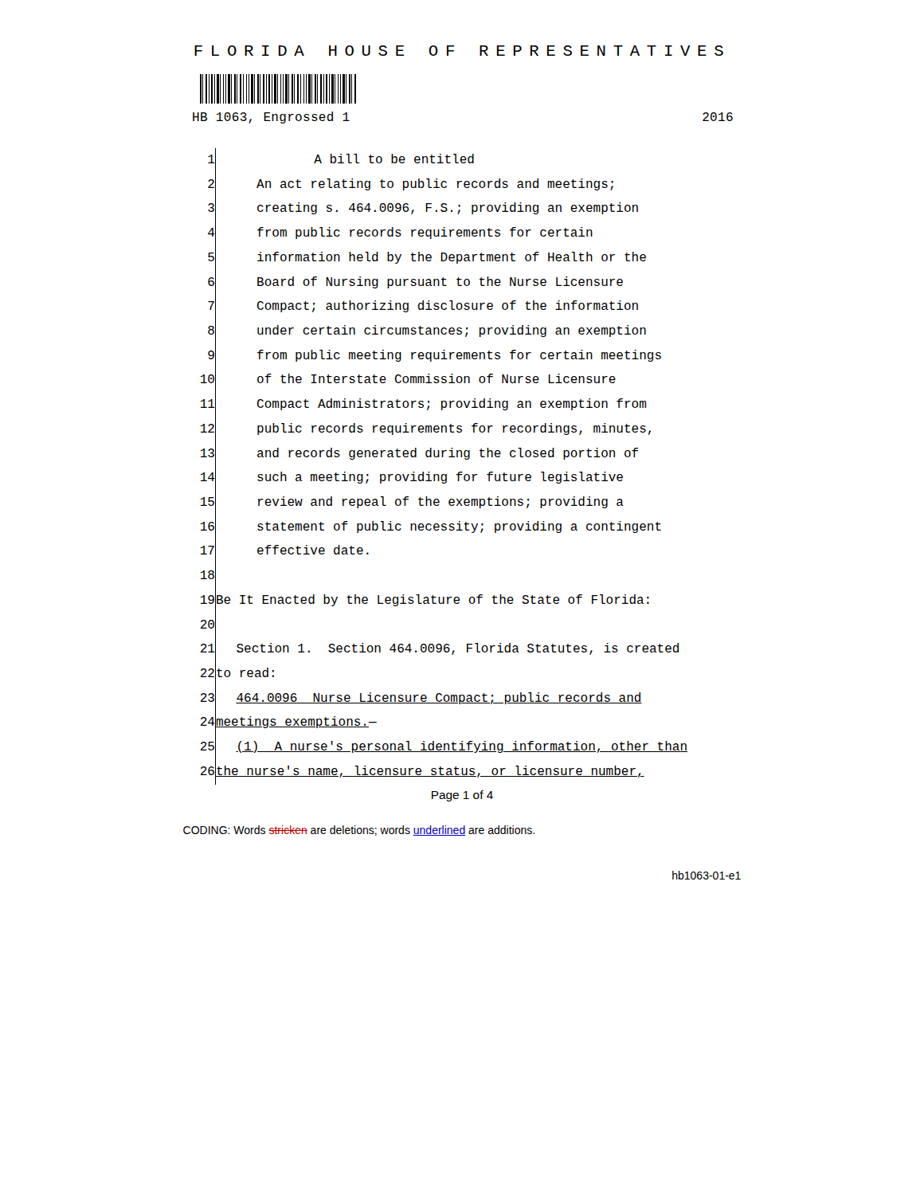FLORIDA HOUSE OF REPRESENTATIVES
HB 1063, Engrossed 1 2016
| 1 2 3 4 5 6 7 8 9 10 11 12 13 14 15 16 17 18 19 20 21 22 23 24 25 26 | A bill to be entitled An act relating to public records and meetings; creating s. 464.0096, F.S.; providing an exemption from public records requirements for certain information held by the Department of Health or the Board of Nursing pursuant to the Nurse Licensure Compact; authorizing disclosure of the information under certain circumstances; providing an exemption from public meeting requirements for certain meetings of the Interstate Commission of Nurse Licensure Compact Administrators; providing an exemption from public records requirements for recordings, minutes, and records generated during the closed portion of such a meeting; providing for future legislative review and repeal of the exemptions; providing a statement of public necessity; providing a contingent effective date. Be It Enacted by the Legislature of the State of Florida: Section 1. Section 464.0096, Florida Statutes, is created to read: 464.0096 Nurse Licensure Compact; public records and meetings exemptions. — (1) A nurse's personal identifying information, other than the nurse's name, licensure status, or licensure number, |
Page 1 of 4
CODING: Words stricken are deletions; words underlined are additions.
hb1063-01-e1